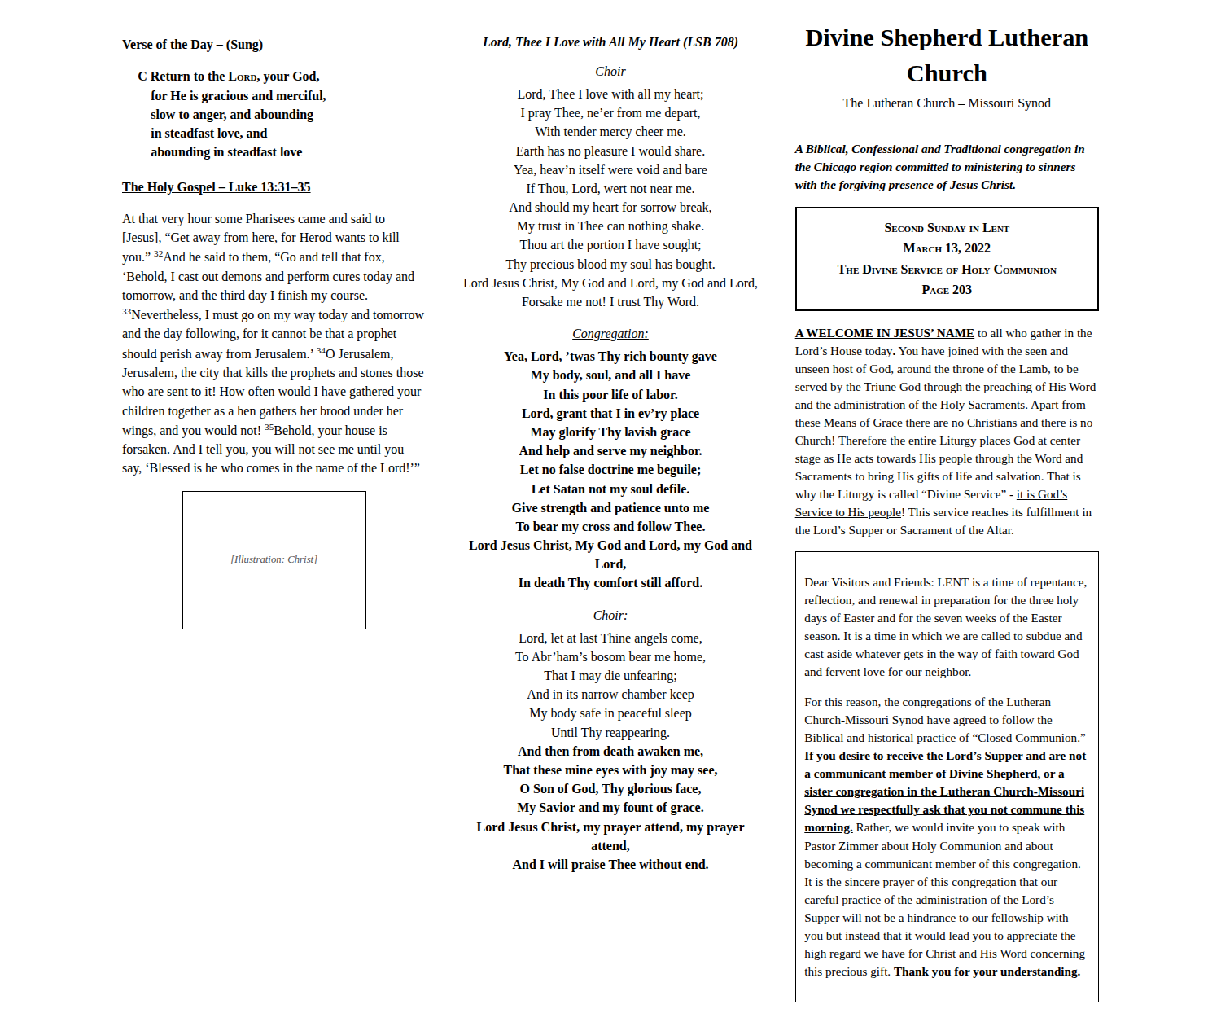Verse of the Day – (Sung)
C Return to the Lord, your God,
for He is gracious and merciful,
slow to anger, and abounding
in steadfast love, and
abounding in steadfast love
The Holy Gospel – Luke 13:31–35
At that very hour some Pharisees came and said to [Jesus], “Get away from here, for Herod wants to kill you.” 32And he said to them, “Go and tell that fox, ‘Behold, I cast out demons and perform cures today and tomorrow, and the third day I finish my course. 33Nevertheless, I must go on my way today and tomorrow and the day following, for it cannot be that a prophet should perish away from Jerusalem.’ 34O Jerusalem, Jerusalem, the city that kills the prophets and stones those who are sent to it! How often would I have gathered your children together as a hen gathers her brood under her wings, and you would not! 35Behold, your house is forsaken. And I tell you, you will not see me until you say, ‘Blessed is he who comes in the name of the Lord!’”
[Illustration: Christ]
Lord, Thee I Love with All My Heart (LSB 708)
Choir
Lord, Thee I love with all my heart;
I pray Thee, ne’er from me depart,
With tender mercy cheer me.
Earth has no pleasure I would share.
Yea, heav’n itself were void and bare
If Thou, Lord, wert not near me.
And should my heart for sorrow break,
My trust in Thee can nothing shake.
Thou art the portion I have sought;
Thy precious blood my soul has bought.
Lord Jesus Christ, My God and Lord, my God and Lord,
Forsake me not! I trust Thy Word.
Congregation:
Yea, Lord, ’twas Thy rich bounty gave
My body, soul, and all I have
In this poor life of labor.
Lord, grant that I in ev’ry place
May glorify Thy lavish grace
And help and serve my neighbor.
Let no false doctrine me beguile;
Let Satan not my soul defile.
Give strength and patience unto me
To bear my cross and follow Thee.
Lord Jesus Christ, My God and Lord, my God and Lord,
In death Thy comfort still afford.
Choir:
Lord, let at last Thine angels come,
To Abr’ham’s bosom bear me home,
That I may die unfearing;
And in its narrow chamber keep
My body safe in peaceful sleep
Until Thy reappearing.
And then from death awaken me,
That these mine eyes with joy may see,
O Son of God, Thy glorious face,
My Savior and my fount of grace.
Lord Jesus Christ, my prayer attend, my prayer attend,
And I will praise Thee without end.
Divine Shepherd Lutheran Church
The Lutheran Church – Missouri Synod
A Biblical, Confessional and Traditional congregation in the Chicago region committed to ministering to sinners with the forgiving presence of Jesus Christ.
Second Sunday in Lent
March 13, 2022
The Divine Service of Holy Communion
Page 203
A WELCOME IN JESUS’ NAME to all who gather in the Lord’s House today. You have joined with the seen and unseen host of God, around the throne of the Lamb, to be served by the Triune God through the preaching of His Word and the administration of the Holy Sacraments. Apart from these Means of Grace there are no Christians and there is no Church! Therefore the entire Liturgy places God at center stage as He acts towards His people through the Word and Sacraments to bring His gifts of life and salvation. That is why the Liturgy is called “Divine Service” - it is God’s Service to His people! This service reaches its fulfillment in the Lord’s Supper or Sacrament of the Altar.
Dear Visitors and Friends: LENT is a time of repentance, reflection, and renewal in preparation for the three holy days of Easter and for the seven weeks of the Easter season. It is a time in which we are called to subdue and cast aside whatever gets in the way of faith toward God and fervent love for our neighbor.
For this reason, the congregations of the Lutheran Church-Missouri Synod have agreed to follow the Biblical and historical practice of “Closed Communion.” If you desire to receive the Lord’s Supper and are not a communicant member of Divine Shepherd, or a sister congregation in the Lutheran Church-Missouri Synod we respectfully ask that you not commune this morning. Rather, we would invite you to speak with Pastor Zimmer about Holy Communion and about becoming a communicant member of this congregation. It is the sincere prayer of this congregation that our careful practice of the administration of the Lord’s Supper will not be a hindrance to our fellowship with you but instead that it would lead you to appreciate the high regard we have for Christ and His Word concerning this precious gift. Thank you for your understanding.